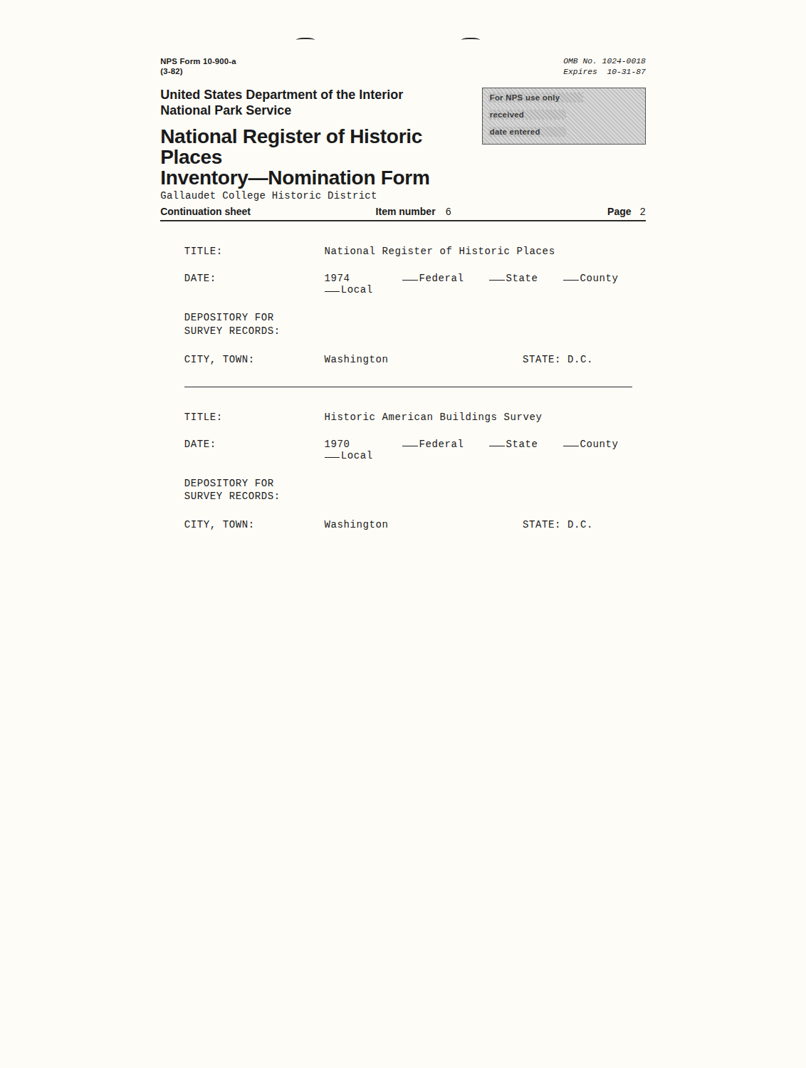NPS Form 10-900-a
(3-82)
OMB No. 1024-0018 Expires 10-31-87
United States Department of the Interior
National Park Service
National Register of Historic Places
Inventory—Nomination Form
Gallaudet College Historic District
For NPS use only
received
date entered
Continuation sheet
Item number 6
Page 2
TITLE:
National Register of Historic Places
DATE:
1974 Federal State County Local
DEPOSITORY FOR
SURVEY RECORDS:
CITY, TOWN:
Washington
STATE: D.C.
TITLE:
Historic American Buildings Survey
DATE:
1970 Federal State County Local
DEPOSITORY FOR
SURVEY RECORDS:
CITY, TOWN:
Washington
STATE: D.C.